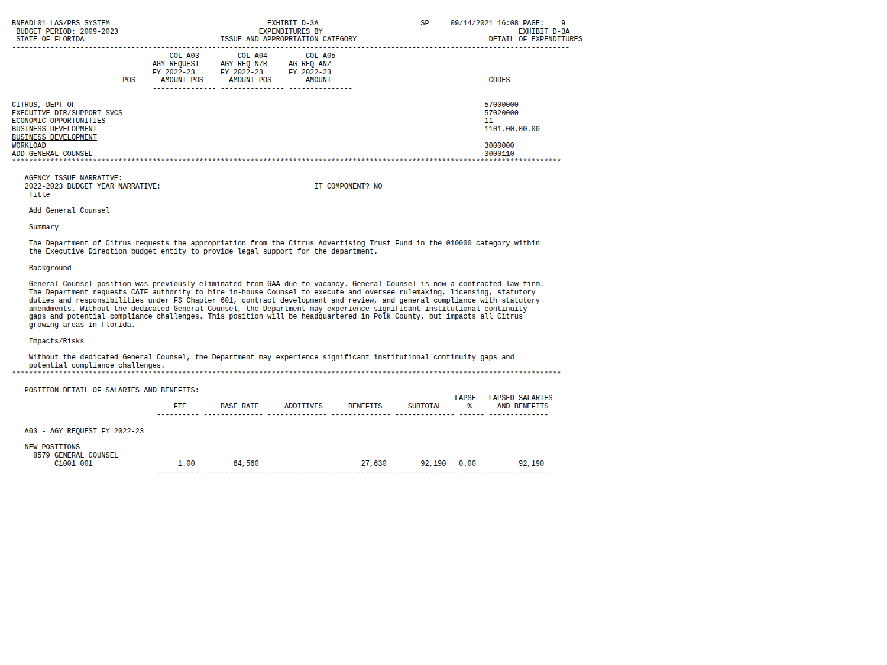BNEADL01 LAS/PBS SYSTEM EXHIBIT D-3A SP 09/14/2021 16:08 PAGE: 9 BUDGET PERIOD: 2009-2023 EXPENDITURES BY EXHIBIT D-3A STATE OF FLORIDA ISSUE AND APPROPRIATION CATEGORY DETAIL OF EXPENDITURES ----------------------------------------------------------------------------------------------------------------------------------- COL A03 COL A04 COL A05 AGY REQUEST AGY REQ N/R AG REQ ANZ FY 2022-23 FY 2022-23 FY 2022-23 POS AMOUNT POS AMOUNT POS AMOUNT CODES --------------- --------------- --------------- CITRUS, DEPT OF 57000000 EXECUTIVE DIR/SUPPORT SVCS 57020000 ECONOMIC OPPORTUNITIES 11 BUSINESS DEVELOPMENT 1101.00.00.00 BUSINESS DEVELOPMENT WORKLOAD 3000000 ADD GENERAL COUNSEL 3000110 ********************************************************************************************************************************* AGENCY ISSUE NARRATIVE: 2022-2023 BUDGET YEAR NARRATIVE: IT COMPONENT? NO Title Add General Counsel Summary The Department of Citrus requests the appropriation from the Citrus Advertising Trust Fund in the 010000 category within the Executive Direction budget entity to provide legal support for the department. Background General Counsel position was previously eliminated from GAA due to vacancy. General Counsel is now a contracted law firm. The Department requests CATF authority to hire in-house Counsel to execute and oversee rulemaking, licensing, statutory duties and responsibilities under FS Chapter 601, contract development and review, and general compliance with statutory amendments. Without the dedicated General Counsel, the Department may experience significant institutional continuity gaps and potential compliance challenges. This position will be headquartered in Polk County, but impacts all Citrus growing areas in Florida. Impacts/Risks Without the dedicated General Counsel, the Department may experience significant institutional continuity gaps and potential compliance challenges. ********************************************************************************************************************************* POSITION DETAIL OF SALARIES AND BENEFITS: LAPSE LAPSED SALARIES FTE BASE RATE ADDITIVES BENEFITS SUBTOTAL % AND BENEFITS ---------- -------------- -------------- -------------- -------------- ------ -------------- A03 - AGY REQUEST FY 2022-23 NEW POSITIONS 8579 GENERAL COUNSEL C1001 001 1.00 64,560 27,630 92,190 0.00 92,190 ---------- -------------- -------------- -------------- -------------- ------ --------------